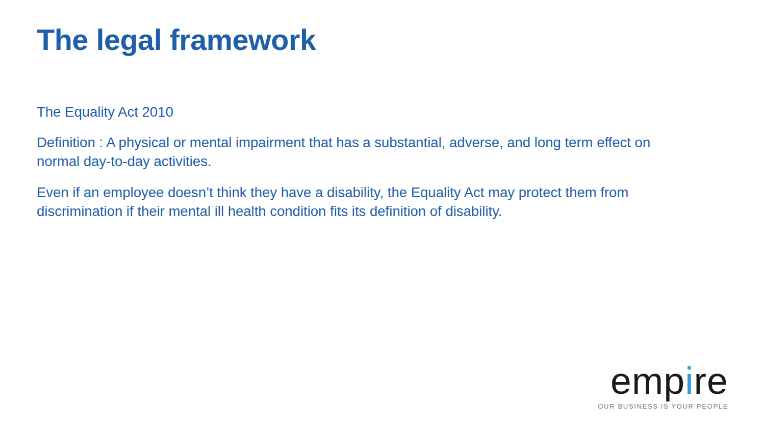The legal framework
The Equality Act 2010
Definition : A physical or mental impairment that has a substantial, adverse, and long term effect on normal day-to-day activities.
Even if an employee doesn’t think they have a disability, the Equality Act may protect them from discrimination if their mental ill health condition fits its definition of disability.
empire
OUR BUSINESS IS YOUR PEOPLE